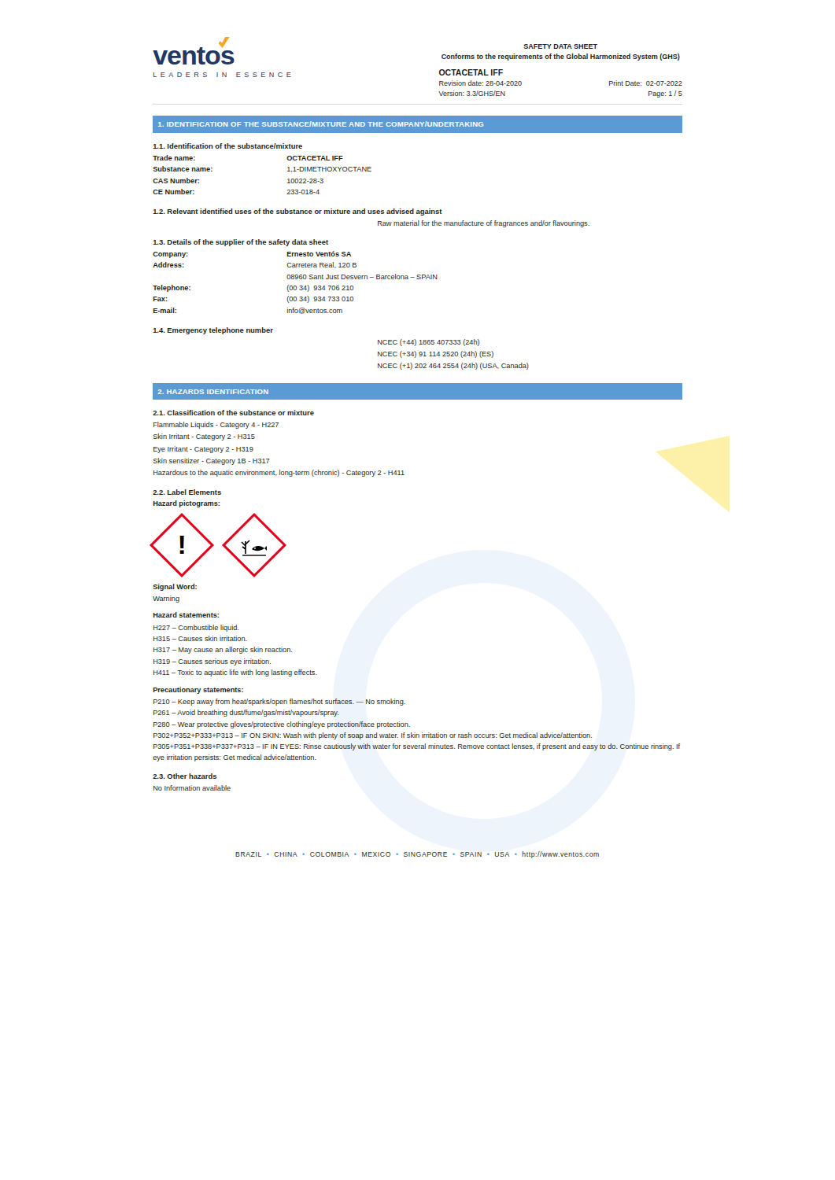ventos
LEADERS IN ESSENCE
| SAFETY DATA SHEET Conforms to the requirements of the Global Harmonized System (GHS) |
| OCTACETAL IFF | |
| Revision date: 28-04-2020 | Print Date: 02-07-2022 |
| Version: 3.3/GHS/EN | Page: 1 / 5 |
1. IDENTIFICATION OF THE SUBSTANCE/MIXTURE AND THE COMPANY/UNDERTAKING
1.1. Identification of the substance/mixture
| Trade name: | OCTACETAL IFF |
| Substance name: | 1,1-DIMETHOXYOCTANE |
| CAS Number: | 10022-28-3 |
| CE Number: | 233-018-4 |
1.2. Relevant identified uses of the substance or mixture and uses advised against
Raw material for the manufacture of fragrances and/or flavourings.
1.3. Details of the supplier of the safety data sheet
| Company: | Ernesto Ventós SA |
| Address: | Carretera Real, 120 B |
| | 08960 Sant Just Desvern – Barcelona – SPAIN |
| Telephone: | (00 34) 934 706 210 |
| Fax: | (00 34) 934 733 010 |
| E-mail: | info@ventos.com |
1.4. Emergency telephone number
NCEC (+44) 1865 407333 (24h)
NCEC (+34) 91 114 2520 (24h) (ES)
NCEC (+1) 202 464 2554 (24h) (USA, Canada)
2. HAZARDS IDENTIFICATION
2.1. Classification of the substance or mixture
Flammable Liquids - Category 4 - H227
Skin Irritant - Category 2 - H315
Eye Irritant - Category 2 - H319
Skin sensitizer - Category 1B - H317
Hazardous to the aquatic environment, long-term (chronic) - Category 2 - H411
2.2. Label Elements
Hazard pictograms:
!
Signal Word:
Warning
Hazard statements:
H227 – Combustible liquid.
H315 – Causes skin irritation.
H317 – May cause an allergic skin reaction.
H319 – Causes serious eye irritation.
H411 – Toxic to aquatic life with long lasting effects.
Precautionary statements:
P210 – Keep away from heat/sparks/open flames/hot surfaces. — No smoking.
P261 – Avoid breathing dust/fume/gas/mist/vapours/spray.
P280 – Wear protective gloves/protective clothing/eye protection/face protection.
P302+P352+P333+P313 – IF ON SKIN: Wash with plenty of soap and water. If skin irritation or rash occurs: Get medical advice/attention.
P305+P351+P338+P337+P313 – IF IN EYES: Rinse cautiously with water for several minutes. Remove contact lenses, if present and easy to do. Continue rinsing. If eye irritation persists: Get medical advice/attention.
2.3. Other hazards
No Information available
BRAZIL • CHINA • COLOMBIA • MEXICO • SINGAPORE • SPAIN • USA • http://www.ventos.com